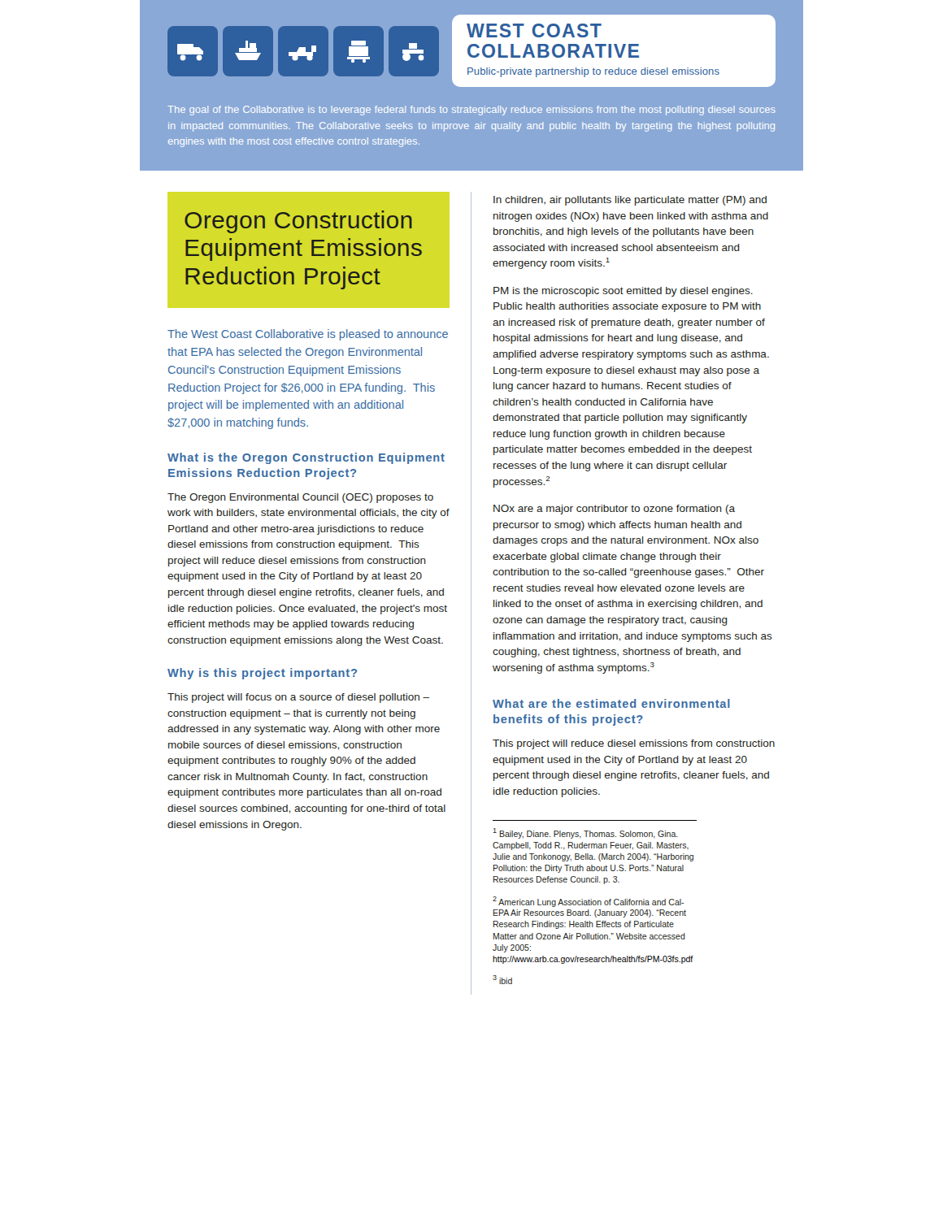WEST COAST COLLABORATIVE
Public-private partnership to reduce diesel emissions
The goal of the Collaborative is to leverage federal funds to strategically reduce emissions from the most polluting diesel sources in impacted communities. The Collaborative seeks to improve air quality and public health by targeting the highest polluting engines with the most cost effective control strategies.
Oregon Construction Equipment Emissions Reduction Project
The West Coast Collaborative is pleased to announce that EPA has selected the Oregon Environmental Council's Construction Equipment Emissions Reduction Project for $26,000 in EPA funding. This project will be implemented with an additional $27,000 in matching funds.
What is the Oregon Construction Equipment Emissions Reduction Project?
The Oregon Environmental Council (OEC) proposes to work with builders, state environmental officials, the city of Portland and other metro-area jurisdictions to reduce diesel emissions from construction equipment. This project will reduce diesel emissions from construction equipment used in the City of Portland by at least 20 percent through diesel engine retrofits, cleaner fuels, and idle reduction policies. Once evaluated, the project's most efficient methods may be applied towards reducing construction equipment emissions along the West Coast.
Why is this project important?
This project will focus on a source of diesel pollution – construction equipment – that is currently not being addressed in any systematic way. Along with other more mobile sources of diesel emissions, construction equipment contributes to roughly 90% of the added cancer risk in Multnomah County. In fact, construction equipment contributes more particulates than all on-road diesel sources combined, accounting for one-third of total diesel emissions in Oregon.
In children, air pollutants like particulate matter (PM) and nitrogen oxides (NOx) have been linked with asthma and bronchitis, and high levels of the pollutants have been associated with increased school absenteeism and emergency room visits.1
PM is the microscopic soot emitted by diesel engines. Public health authorities associate exposure to PM with an increased risk of premature death, greater number of hospital admissions for heart and lung disease, and amplified adverse respiratory symptoms such as asthma. Long-term exposure to diesel exhaust may also pose a lung cancer hazard to humans. Recent studies of children’s health conducted in California have demonstrated that particle pollution may significantly reduce lung function growth in children because particulate matter becomes embedded in the deepest recesses of the lung where it can disrupt cellular processes.2
NOx are a major contributor to ozone formation (a precursor to smog) which affects human health and damages crops and the natural environment. NOx also exacerbate global climate change through their contribution to the so-called “greenhouse gases.” Other recent studies reveal how elevated ozone levels are linked to the onset of asthma in exercising children, and ozone can damage the respiratory tract, causing inflammation and irritation, and induce symptoms such as coughing, chest tightness, shortness of breath, and worsening of asthma symptoms.3
What are the estimated environmental benefits of this project?
This project will reduce diesel emissions from construction equipment used in the City of Portland by at least 20 percent through diesel engine retrofits, cleaner fuels, and idle reduction policies.
1 Bailey, Diane. Plenys, Thomas. Solomon, Gina. Campbell, Todd R., Ruderman Feuer, Gail. Masters, Julie and Tonkonogy, Bella. (March 2004). “Harboring Pollution: the Dirty Truth about U.S. Ports.” Natural Resources Defense Council. p. 3.
2 American Lung Association of California and Cal-EPA Air Resources Board. (January 2004). “Recent Research Findings: Health Effects of Particulate Matter and Ozone Air Pollution.” Website accessed July 2005: http://www.arb.ca.gov/research/health/fs/PM-03fs.pdf
3 ibid